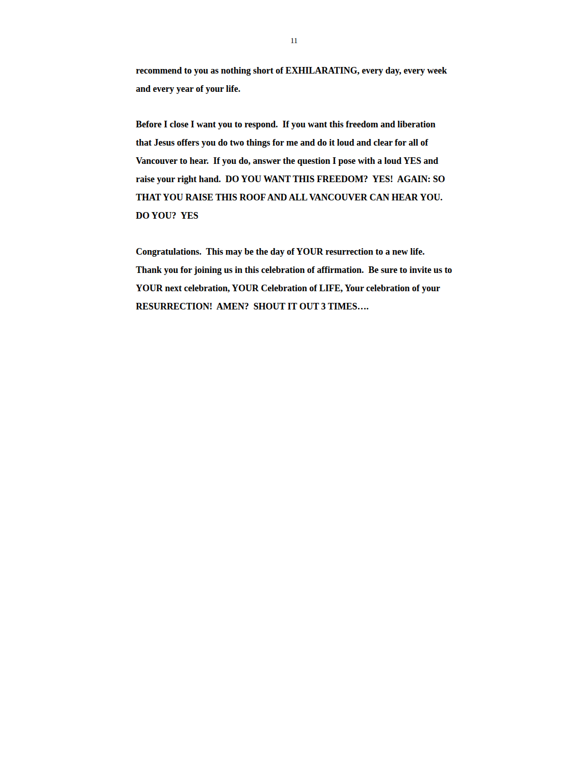11
recommend to you as nothing short of EXHILARATING, every day, every week and every year of your life.
Before I close I want you to respond. If you want this freedom and liberation that Jesus offers you do two things for me and do it loud and clear for all of Vancouver to hear. If you do, answer the question I pose with a loud YES and raise your right hand. DO YOU WANT THIS FREEDOM? YES! AGAIN: SO THAT YOU RAISE THIS ROOF AND ALL VANCOUVER CAN HEAR YOU. DO YOU? YES
Congratulations. This may be the day of YOUR resurrection to a new life. Thank you for joining us in this celebration of affirmation. Be sure to invite us to YOUR next celebration, YOUR Celebration of LIFE, Your celebration of your RESURRECTION! AMEN? SHOUT IT OUT 3 TIMES….